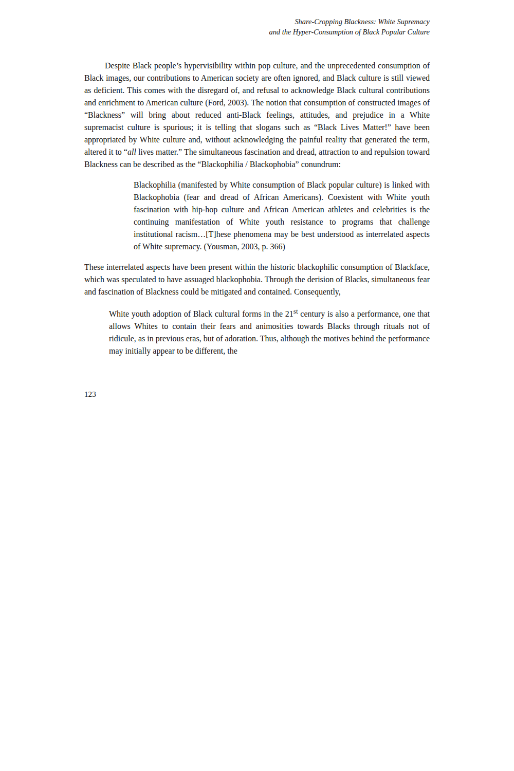Share-Cropping Blackness: White Supremacy
and the Hyper-Consumption of Black Popular Culture
Despite Black people’s hypervisibility within pop culture, and the unprecedented consumption of Black images, our contributions to American society are often ignored, and Black culture is still viewed as deficient. This comes with the disregard of, and refusal to acknowledge Black cultural contributions and enrichment to American culture (Ford, 2003). The notion that consumption of constructed images of “Blackness” will bring about reduced anti-Black feelings, attitudes, and prejudice in a White supremacist culture is spurious; it is telling that slogans such as “Black Lives Matter!” have been appropriated by White culture and, without acknowledging the painful reality that generated the term, altered it to “all lives matter.” The simultaneous fascination and dread, attraction to and repulsion toward Blackness can be described as the “Blackophilia / Blackophobia” conundrum:
Blackophilia (manifested by White consumption of Black popular culture) is linked with Blackophobia (fear and dread of African Americans). Coexistent with White youth fascination with hip-hop culture and African American athletes and celebrities is the continuing manifestation of White youth resistance to programs that challenge institutional racism…[T]hese phenomena may be best understood as interrelated aspects of White supremacy. (Yousman, 2003, p. 366)
These interrelated aspects have been present within the historic blackophilic consumption of Blackface, which was speculated to have assuaged blackophobia. Through the derision of Blacks, simultaneous fear and fascination of Blackness could be mitigated and contained. Consequently,
White youth adoption of Black cultural forms in the 21st century is also a performance, one that allows Whites to contain their fears and animosities towards Blacks through rituals not of ridicule, as in previous eras, but of adoration. Thus, although the motives behind the performance may initially appear to be different, the
123